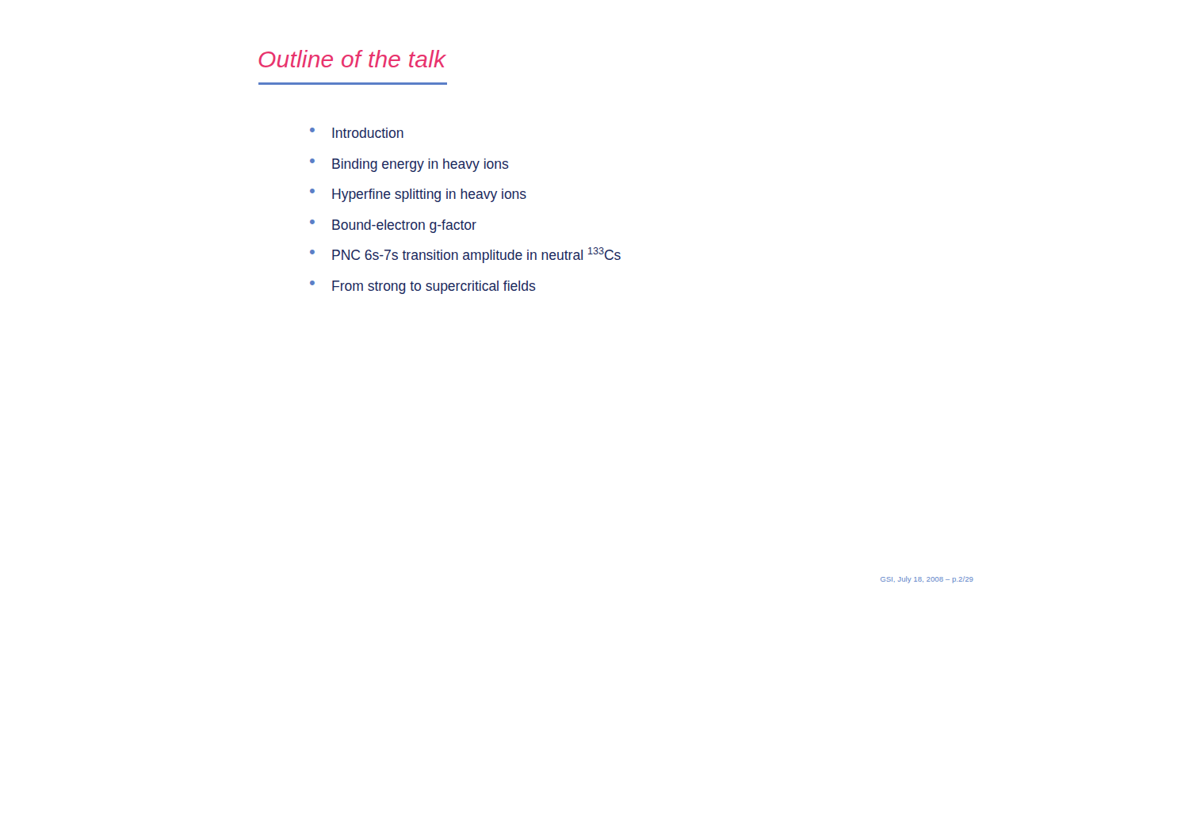Outline of the talk
Introduction
Binding energy in heavy ions
Hyperfine splitting in heavy ions
Bound-electron g-factor
PNC 6s-7s transition amplitude in neutral 133Cs
From strong to supercritical fields
GSI, July 18, 2008 – p.2/29